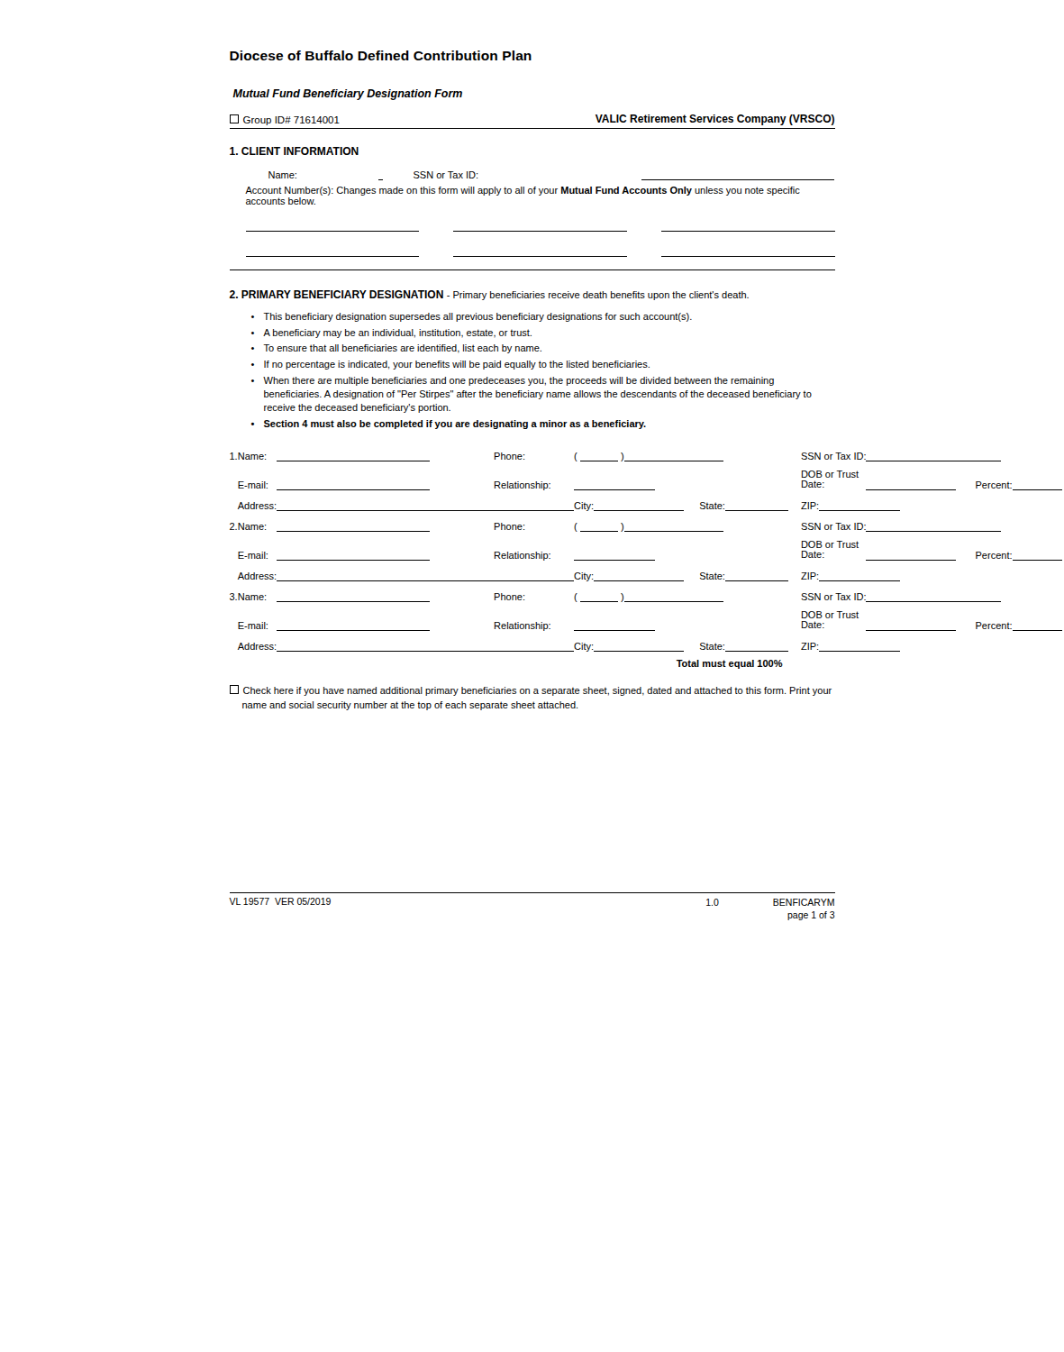Diocese of Buffalo Defined Contribution Plan
Mutual Fund Beneficiary Designation Form
Group ID# 71614001
VALIC Retirement Services Company (VRSCO)
1. CLIENT INFORMATION
| | Name: | | | SSN or Tax ID: | |
Account Number(s): Changes made on this form will apply to all of your Mutual Fund Accounts Only unless you note specific accounts below.
2. PRIMARY BENEFICIARY DESIGNATION - Primary beneficiaries receive death benefits upon the client's death.
This beneficiary designation supersedes all previous beneficiary designations for such account(s).
A beneficiary may be an individual, institution, estate, or trust.
To ensure that all beneficiaries are identified, list each by name.
If no percentage is indicated, your benefits will be paid equally to the listed beneficiaries.
When there are multiple beneficiaries and one predeceases you, the proceeds will be divided between the remaining beneficiaries. A designation of "Per Stirpes" after the beneficiary name allows the descendants of the deceased beneficiary to receive the deceased beneficiary's portion.
Section 4 must also be completed if you are designating a minor as a beneficiary.
| 1. | Name: | | Phone: | ( ) | SSN or Tax ID: | |
| | E-mail: | | Relationship: | | DOB or Trust Date: | Percent: % |
| | Address: | | City: State: | ZIP: |
| 2. | Name: | | Phone: | ( ) | SSN or Tax ID: | |
| | E-mail: | | Relationship: | | DOB or Trust Date: | Percent: % |
| | Address: | | City: State: | ZIP: |
| 3. | Name: | | Phone: | ( ) | SSN or Tax ID: | |
| | E-mail: | | Relationship: | | DOB or Trust Date: | Percent: % |
| | Address: | | City: State: | ZIP: |
Total must equal 100%
Check here if you have named additional primary beneficiaries on a separate sheet, signed, dated and attached to this form. Print your name and social security number at the top of each separate sheet attached.
VL 19577 VER 05/2019
1.0 BENFICARYM
page 1 of 3